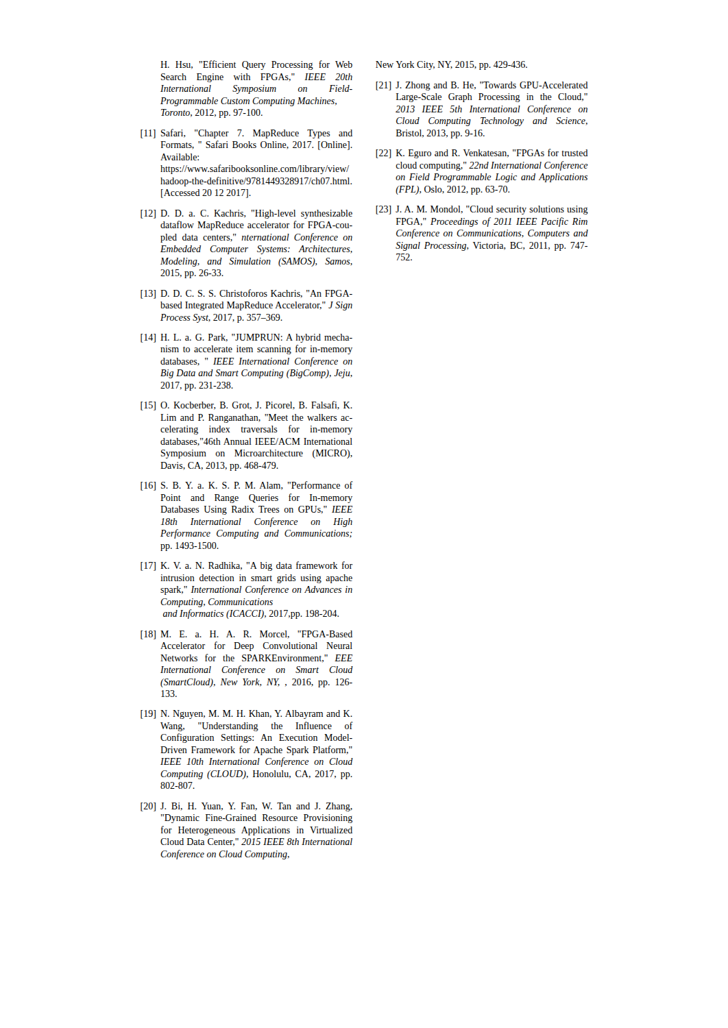H. Hsu, "Efficient Query Processing for Web Search Engine with FPGAs," IEEE 20th International Symposium on Field-Programmable Custom Computing Machines,
Toronto, 2012, pp. 97-100.
[11]
Safari, "Chapter 7. MapReduce Types and Formats, " Safari Books Online, 2017. [Online]. Available: https://www.safaribooksonline.com/library/view/ hadoop-the-definitive/9781449328917/ch07.html. [Accessed 20 12 2017].
[12]
D. D. a. C. Kachris, "High-level synthesizable dataflow MapReduce accelerator for FPGA-coupled data centers," nternational Conference on Embedded Computer Systems: Architectures, Modeling, and Simulation (SAMOS), Samos, 2015, pp. 26-33.
[13]
D. D. C. S. S. Christoforos Kachris, "An FPGA-based Integrated MapReduce Accelerator," J Sign Process Syst, 2017, p. 357–369.
[14]
H. L. a. G. Park, "JUMPRUN: A hybrid mechanism to accelerate item scanning for in-memory databases, " IEEE International Conference on Big Data and Smart Computing (BigComp), Jeju, 2017, pp. 231-238.
[15]
O. Kocberber, B. Grot, J. Picorel, B. Falsafi, K. Lim and P. Ranganathan, "Meet the walkers accelerating index traversals for in-memory databases,"46th Annual IEEE/ACM International Symposium on Microarchitecture (MICRO), Davis, CA, 2013, pp. 468-479.
[16]
S. B. Y. a. K. S. P. M. Alam, "Performance of Point and Range Queries for In-memory Databases Using Radix Trees on GPUs," IEEE 18th International Conference on High Performance Computing and Communications; pp. 1493-1500.
[17]
K. V. a. N. Radhika, "A big data framework for intrusion detection in smart grids using apache spark," International Conference on Advances in Computing, Communications
and Informatics (ICACCI), 2017,pp. 198-204.
[18]
M. E. a. H. A. R. Morcel, "FPGA-Based Accelerator for Deep Convolutional Neural Networks for the SPARKEnvironment," EEE International Conference on Smart Cloud (SmartCloud), New York, NY, , 2016, pp. 126-133.
[19]
N. Nguyen, M. M. H. Khan, Y. Albayram and K. Wang, "Understanding the Influence of Configuration Settings: An Execution Model-Driven Framework for Apache Spark Platform," IEEE 10th International Conference on Cloud Computing (CLOUD), Honolulu, CA, 2017, pp. 802-807.
[20]
J. Bi, H. Yuan, Y. Fan, W. Tan and J. Zhang, "Dynamic Fine-Grained Resource Provisioning for Heterogeneous Applications in Virtualized Cloud Data Center," 2015 IEEE 8th International Conference on Cloud Computing,
New York City, NY, 2015, pp. 429-436.
[21]
J. Zhong and B. He, "Towards GPU-Accelerated Large-Scale Graph Processing in the Cloud," 2013 IEEE 5th International Conference on Cloud Computing Technology and Science, Bristol, 2013, pp. 9-16.
[22]
K. Eguro and R. Venkatesan, "FPGAs for trusted cloud computing," 22nd International Conference on Field Programmable Logic and Applications (FPL), Oslo, 2012, pp. 63-70.
[23]
J. A. M. Mondol, "Cloud security solutions using FPGA," Proceedings of 2011 IEEE Pacific Rim Conference on Communications, Computers and Signal Processing, Victoria, BC, 2011, pp. 747-752.